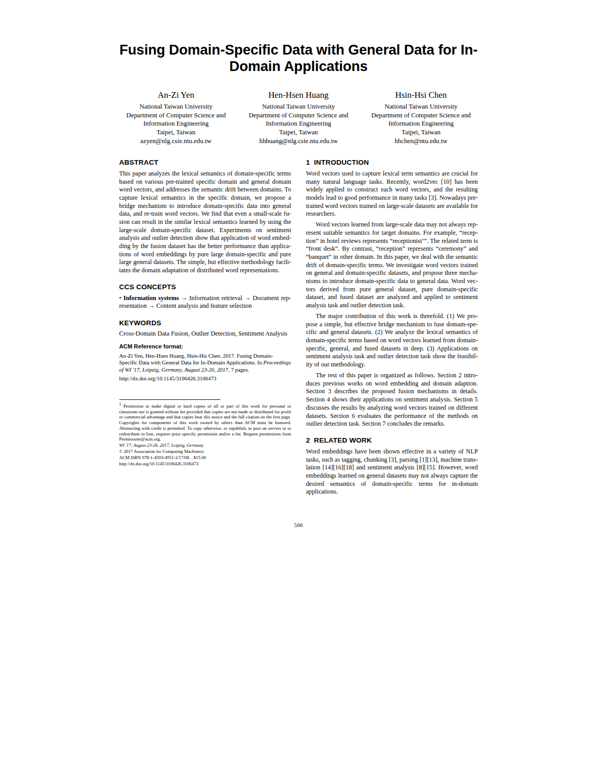Fusing Domain-Specific Data with General Data for In-Domain Applications
An-Zi Yen
National Taiwan University
Department of Computer Science and
Information Engineering
Taipei, Taiwan
azyen@nlg.csie.ntu.edu.tw
Hen-Hsen Huang
National Taiwan University
Department of Computer Science and
Information Engineering
Taipei, Taiwan
hhhuang@nlg.csie.ntu.edu.tw
Hsin-Hsi Chen
National Taiwan University
Department of Computer Science and
Information Engineering
Taipei, Taiwan
hhchen@ntu.edu.tw
ABSTRACT
This paper analyzes the lexical semantics of domain-specific terms based on various pre-trained specific domain and general domain word vectors, and addresses the semantic drift between domains. To capture lexical semantics in the specific domain, we propose a bridge mechanism to introduce domain-specific data into general data, and re-train word vectors. We find that even a small-scale fusion can result in the similar lexical semantics learned by using the large-scale domain-specific dataset. Experiments on sentiment analysis and outlier detection show that application of word embedding by the fusion dataset has the better performance than applications of word embeddings by pure large domain-specific and pure large general datasets. The simple, but effective methodology facilitates the domain adaptation of distributed word representations.
CCS CONCEPTS
• Information systems → Information retrieval → Document representation → Content analysis and feature selection
KEYWORDS
Cross-Domain Data Fusion, Outlier Detection, Sentiment Analysis
ACM Reference format:
An-Zi Yen, Hen-Hsen Huang, Hsin-His Chen. 2017. Fusing Domain-Specific Data with General Data for In-Domain Applications. In Proceedings of WI '17, Leipzig, Germany, August 23-26, 2017, 7 pages.
http://dx.doi.org/10.1145/3106426.3106473
1 Permission to make digital or hard copies of all or part of this work for personal or classroom use is granted without fee provided that copies are not made or distributed for profit or commercial advantage and that copies bear this notice and the full citation on the first page. Copyrights for components of this work owned by others than ACM must be honored. Abstracting with credit is permitted. To copy otherwise, or republish, to post on servers or to redistribute to lists, requires prior specific permission and/or a fee. Request permissions from Permissions@acm.org.
WI '17, August 23-26, 2017, Leipzig, Germany
© 2017 Association for Computing Machinery.
ACM ISBN 978-1-4503-4951-2/17/08…$15.00
http://dx.doi.org/10.1145/3106426.3106473
1 INTRODUCTION
Word vectors used to capture lexical term semantics are crucial for many natural language tasks. Recently, word2vec [10] has been widely applied to construct such word vectors, and the resulting models lead to good performance in many tasks [3]. Nowadays pre-trained word vectors trained on large-scale datasets are available for researchers.
Word vectors learned from large-scale data may not always represent suitable semantics for target domains. For example, “reception” in hotel reviews represents “receptionist’”. The related term is “front desk”. By contrast, “reception” represents “ceremony” and “banquet” in other domain. In this paper, we deal with the semantic drift of domain-specific terms. We investigate word vectors trained on general and domain-specific datasets, and propose three mechanisms to introduce domain-specific data to general data. Word vectors derived from pure general dataset, pure domain-specific dataset, and fused dataset are analyzed and applied to sentiment analysis task and outlier detection task.
The major contribution of this work is threefold. (1) We propose a simple, but effective bridge mechanism to fuse domain-specific and general datasets. (2) We analyze the lexical semantics of domain-specific terms based on word vectors learned from domain-specific, general, and fused datasets in deep. (3) Applications on sentiment analysis task and outlier detection task show the feasibility of our methodology.
The rest of this paper is organized as follows. Section 2 introduces previous works on word embedding and domain adaption. Section 3 describes the proposed fusion mechanisms in details. Section 4 shows their applications on sentiment analysis. Section 5 discusses the results by analyzing word vectors trained on different datasets. Section 6 evaluates the performance of the methods on outlier detection task. Section 7 concludes the remarks.
2 RELATED WORK
Word embeddings have been shown effective in a variety of NLP tasks, such as tagging, chunking [3], parsing [1][13], machine translation [14][16][18] and sentiment analysis [8][15]. However, word embeddings learned on general datasets may not always capture the desired semantics of domain-specific terms for in-domain applications.
566